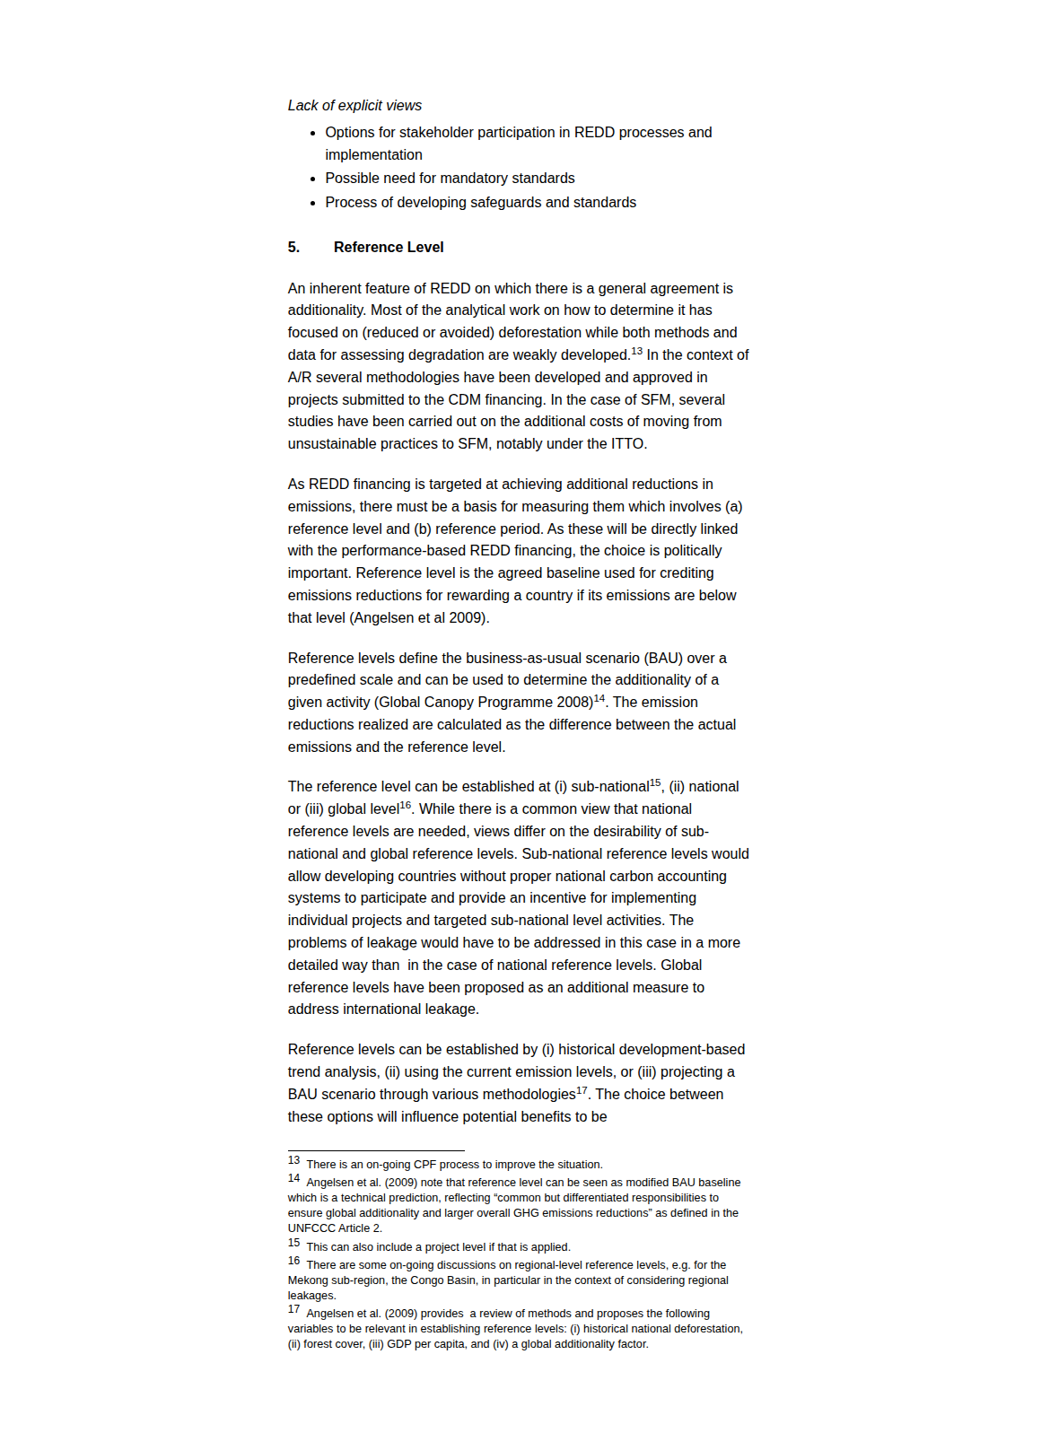Lack of explicit views
Options for stakeholder participation in REDD processes and implementation
Possible need for mandatory standards
Process of developing safeguards and standards
5. Reference Level
An inherent feature of REDD on which there is a general agreement is additionality. Most of the analytical work on how to determine it has focused on (reduced or avoided) deforestation while both methods and data for assessing degradation are weakly developed.13 In the context of A/R several methodologies have been developed and approved in projects submitted to the CDM financing. In the case of SFM, several studies have been carried out on the additional costs of moving from unsustainable practices to SFM, notably under the ITTO.
As REDD financing is targeted at achieving additional reductions in emissions, there must be a basis for measuring them which involves (a) reference level and (b) reference period. As these will be directly linked with the performance-based REDD financing, the choice is politically important. Reference level is the agreed baseline used for crediting emissions reductions for rewarding a country if its emissions are below that level (Angelsen et al 2009).
Reference levels define the business-as-usual scenario (BAU) over a predefined scale and can be used to determine the additionality of a given activity (Global Canopy Programme 2008)14. The emission reductions realized are calculated as the difference between the actual emissions and the reference level.
The reference level can be established at (i) sub-national15, (ii) national or (iii) global level16. While there is a common view that national reference levels are needed, views differ on the desirability of sub-national and global reference levels. Sub-national reference levels would allow developing countries without proper national carbon accounting systems to participate and provide an incentive for implementing individual projects and targeted sub-national level activities. The problems of leakage would have to be addressed in this case in a more detailed way than in the case of national reference levels. Global reference levels have been proposed as an additional measure to address international leakage.
Reference levels can be established by (i) historical development-based trend analysis, (ii) using the current emission levels, or (iii) projecting a BAU scenario through various methodologies17. The choice between these options will influence potential benefits to be
13 There is an on-going CPF process to improve the situation.
14 Angelsen et al. (2009) note that reference level can be seen as modified BAU baseline which is a technical prediction, reflecting “common but differentiated responsibilities to ensure global additionality and larger overall GHG emissions reductions” as defined in the UNFCCC Article 2.
15 This can also include a project level if that is applied.
16 There are some on-going discussions on regional-level reference levels, e.g. for the Mekong sub-region, the Congo Basin, in particular in the context of considering regional leakages.
17 Angelsen et al. (2009) provides a review of methods and proposes the following variables to be relevant in establishing reference levels: (i) historical national deforestation, (ii) forest cover, (iii) GDP per capita, and (iv) a global additionality factor.